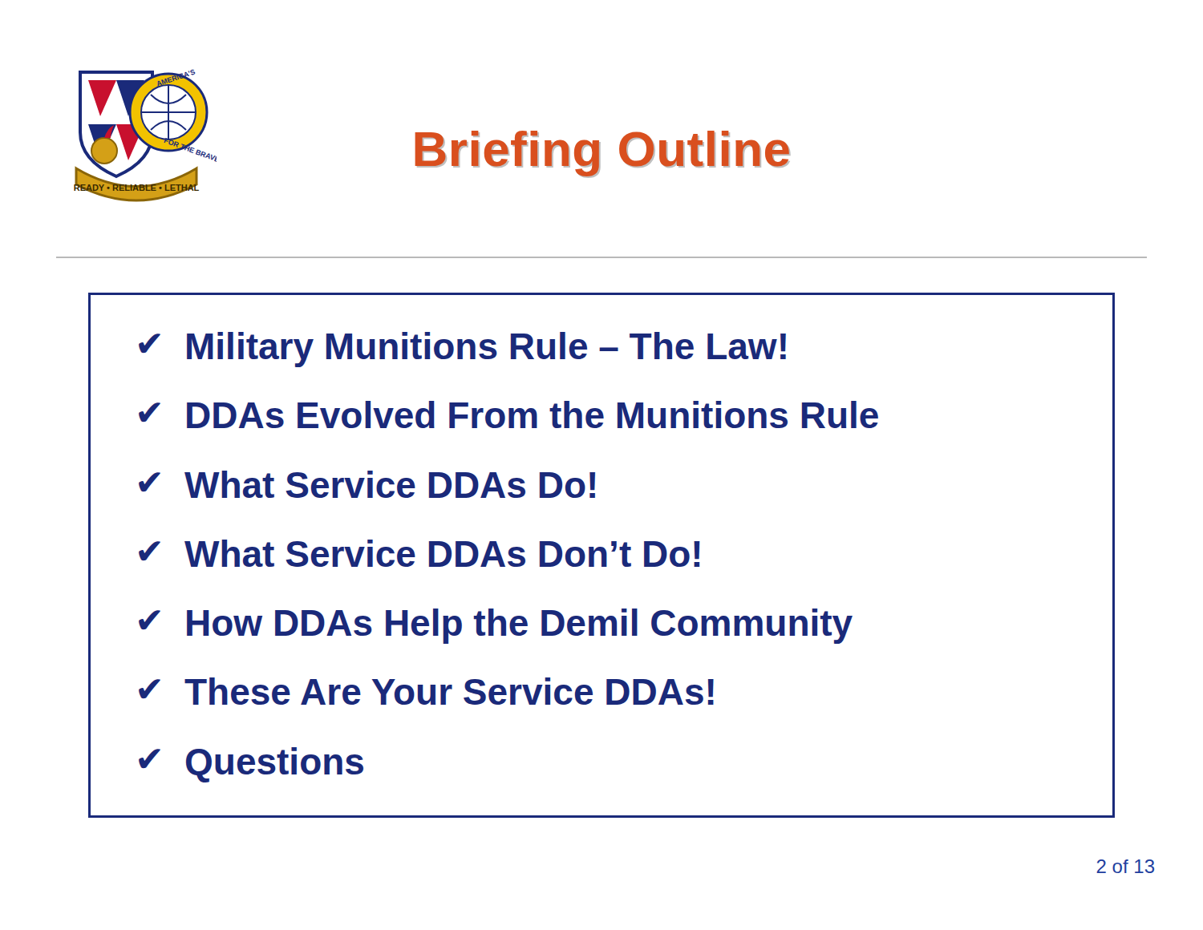READY • RELIABLE • LETHAL AMERICA'S FOR THE BRAVE
Briefing Outline
Military Munitions Rule – The Law!
DDAs Evolved From the Munitions Rule
What Service DDAs Do!
What Service DDAs Don’t Do!
How DDAs Help the Demil Community
These Are Your Service DDAs!
Questions
2 of 13